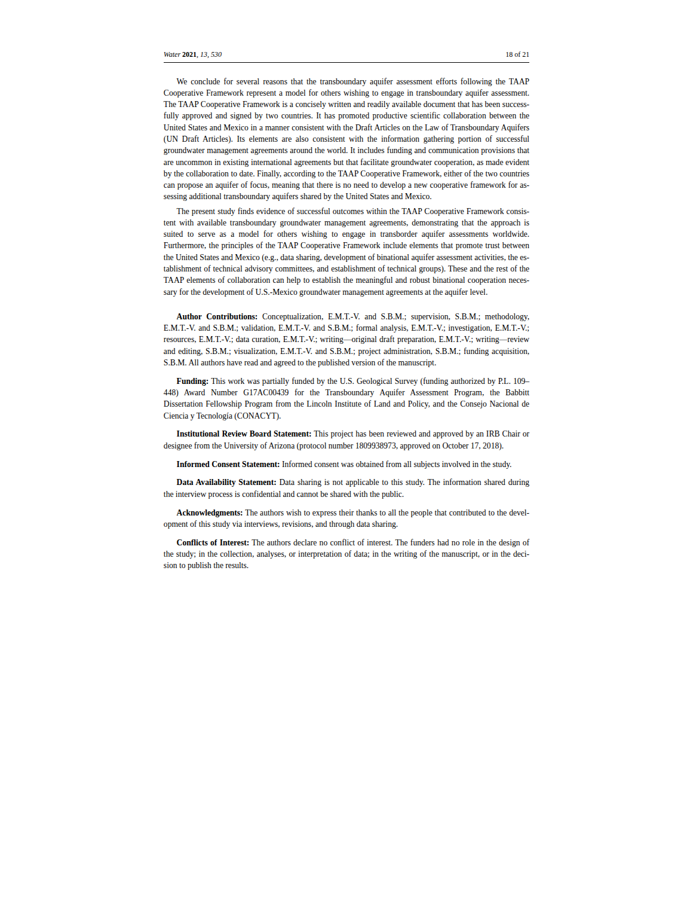Water 2021, 13, 530
18 of 21
We conclude for several reasons that the transboundary aquifer assessment efforts following the TAAP Cooperative Framework represent a model for others wishing to engage in transboundary aquifer assessment. The TAAP Cooperative Framework is a concisely written and readily available document that has been successfully approved and signed by two countries. It has promoted productive scientific collaboration between the United States and Mexico in a manner consistent with the Draft Articles on the Law of Transboundary Aquifers (UN Draft Articles). Its elements are also consistent with the information gathering portion of successful groundwater management agreements around the world. It includes funding and communication provisions that are uncommon in existing international agreements but that facilitate groundwater cooperation, as made evident by the collaboration to date. Finally, according to the TAAP Cooperative Framework, either of the two countries can propose an aquifer of focus, meaning that there is no need to develop a new cooperative framework for assessing additional transboundary aquifers shared by the United States and Mexico.
The present study finds evidence of successful outcomes within the TAAP Cooperative Framework consistent with available transboundary groundwater management agreements, demonstrating that the approach is suited to serve as a model for others wishing to engage in transborder aquifer assessments worldwide. Furthermore, the principles of the TAAP Cooperative Framework include elements that promote trust between the United States and Mexico (e.g., data sharing, development of binational aquifer assessment activities, the establishment of technical advisory committees, and establishment of technical groups). These and the rest of the TAAP elements of collaboration can help to establish the meaningful and robust binational cooperation necessary for the development of U.S.-Mexico groundwater management agreements at the aquifer level.
Author Contributions: Conceptualization, E.M.T.-V. and S.B.M.; supervision, S.B.M.; methodology, E.M.T.-V. and S.B.M.; validation, E.M.T.-V. and S.B.M.; formal analysis, E.M.T.-V.; investigation, E.M.T.-V.; resources, E.M.T.-V.; data curation, E.M.T.-V.; writing—original draft preparation, E.M.T.-V.; writing—review and editing, S.B.M.; visualization, E.M.T.-V. and S.B.M.; project administration, S.B.M.; funding acquisition, S.B.M. All authors have read and agreed to the published version of the manuscript.
Funding: This work was partially funded by the U.S. Geological Survey (funding authorized by P.L. 109–448) Award Number G17AC00439 for the Transboundary Aquifer Assessment Program, the Babbitt Dissertation Fellowship Program from the Lincoln Institute of Land and Policy, and the Consejo Nacional de Ciencia y Tecnología (CONACYT).
Institutional Review Board Statement: This project has been reviewed and approved by an IRB Chair or designee from the University of Arizona (protocol number 1809938973, approved on October 17, 2018).
Informed Consent Statement: Informed consent was obtained from all subjects involved in the study.
Data Availability Statement: Data sharing is not applicable to this study. The information shared during the interview process is confidential and cannot be shared with the public.
Acknowledgments: The authors wish to express their thanks to all the people that contributed to the development of this study via interviews, revisions, and through data sharing.
Conflicts of Interest: The authors declare no conflict of interest. The funders had no role in the design of the study; in the collection, analyses, or interpretation of data; in the writing of the manuscript, or in the decision to publish the results.